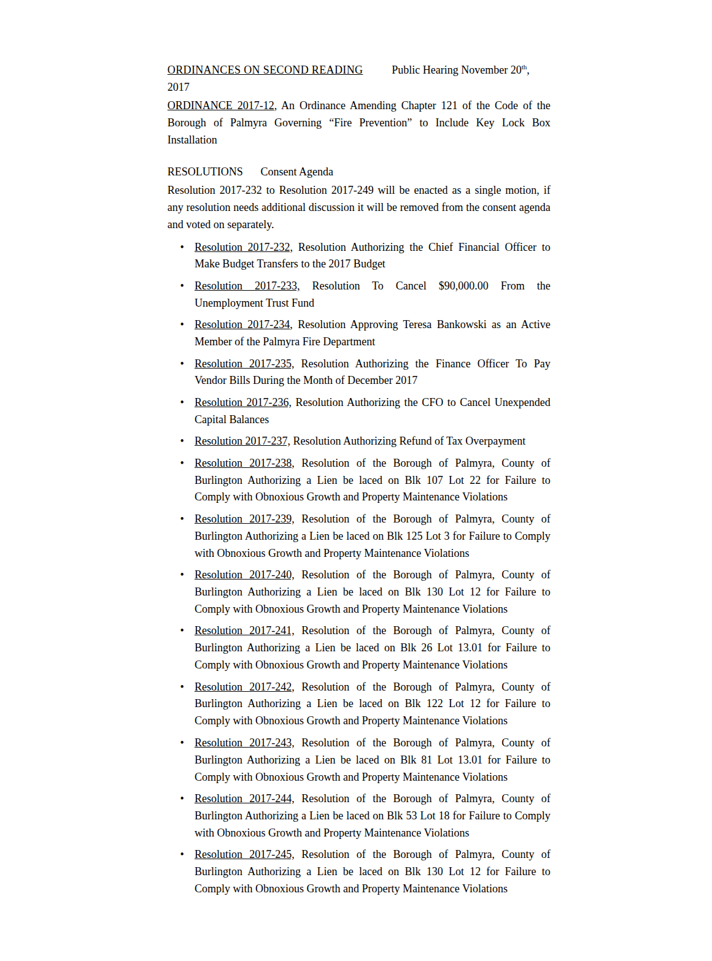ORDINANCES ON SECOND READING Public Hearing November 20th, 2017
ORDINANCE 2017-12, An Ordinance Amending Chapter 121 of the Code of the Borough of Palmyra Governing “Fire Prevention” to Include Key Lock Box Installation
RESOLUTIONS Consent Agenda
Resolution 2017-232 to Resolution 2017-249 will be enacted as a single motion, if any resolution needs additional discussion it will be removed from the consent agenda and voted on separately.
Resolution 2017-232, Resolution Authorizing the Chief Financial Officer to Make Budget Transfers to the 2017 Budget
Resolution 2017-233, Resolution To Cancel $90,000.00 From the Unemployment Trust Fund
Resolution 2017-234, Resolution Approving Teresa Bankowski as an Active Member of the Palmyra Fire Department
Resolution 2017-235, Resolution Authorizing the Finance Officer To Pay Vendor Bills During the Month of December 2017
Resolution 2017-236, Resolution Authorizing the CFO to Cancel Unexpended Capital Balances
Resolution 2017-237, Resolution Authorizing Refund of Tax Overpayment
Resolution 2017-238, Resolution of the Borough of Palmyra, County of Burlington Authorizing a Lien be laced on Blk 107 Lot 22 for Failure to Comply with Obnoxious Growth and Property Maintenance Violations
Resolution 2017-239, Resolution of the Borough of Palmyra, County of Burlington Authorizing a Lien be laced on Blk 125 Lot 3 for Failure to Comply with Obnoxious Growth and Property Maintenance Violations
Resolution 2017-240, Resolution of the Borough of Palmyra, County of Burlington Authorizing a Lien be laced on Blk 130 Lot 12 for Failure to Comply with Obnoxious Growth and Property Maintenance Violations
Resolution 2017-241, Resolution of the Borough of Palmyra, County of Burlington Authorizing a Lien be laced on Blk 26 Lot 13.01 for Failure to Comply with Obnoxious Growth and Property Maintenance Violations
Resolution 2017-242, Resolution of the Borough of Palmyra, County of Burlington Authorizing a Lien be laced on Blk 122 Lot 12 for Failure to Comply with Obnoxious Growth and Property Maintenance Violations
Resolution 2017-243, Resolution of the Borough of Palmyra, County of Burlington Authorizing a Lien be laced on Blk 81 Lot 13.01 for Failure to Comply with Obnoxious Growth and Property Maintenance Violations
Resolution 2017-244, Resolution of the Borough of Palmyra, County of Burlington Authorizing a Lien be laced on Blk 53 Lot 18 for Failure to Comply with Obnoxious Growth and Property Maintenance Violations
Resolution 2017-245, Resolution of the Borough of Palmyra, County of Burlington Authorizing a Lien be laced on Blk 130 Lot 12 for Failure to Comply with Obnoxious Growth and Property Maintenance Violations